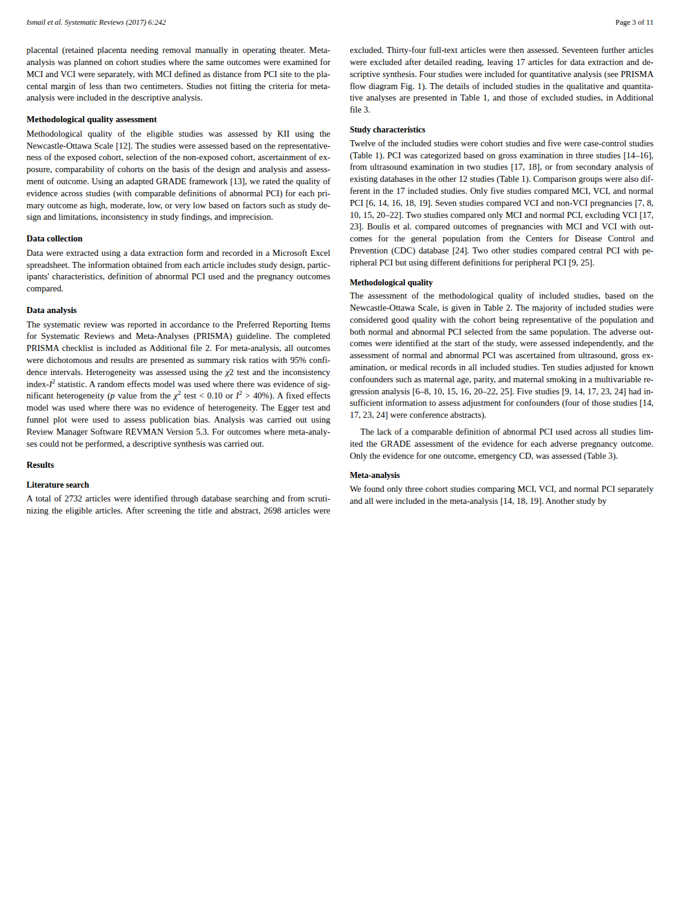Ismail et al. Systematic Reviews (2017) 6:242 Page 3 of 11
placental (retained placenta needing removal manually in operating theater. Meta-analysis was planned on cohort studies where the same outcomes were examined for MCI and VCI were separately, with MCI defined as distance from PCI site to the placental margin of less than two centimeters. Studies not fitting the criteria for meta-analysis were included in the descriptive analysis.
Methodological quality assessment
Methodological quality of the eligible studies was assessed by KII using the Newcastle-Ottawa Scale [12]. The studies were assessed based on the representativeness of the exposed cohort, selection of the non-exposed cohort, ascertainment of exposure, comparability of cohorts on the basis of the design and analysis and assessment of outcome. Using an adapted GRADE framework [13], we rated the quality of evidence across studies (with comparable definitions of abnormal PCI) for each primary outcome as high, moderate, low, or very low based on factors such as study design and limitations, inconsistency in study findings, and imprecision.
Data collection
Data were extracted using a data extraction form and recorded in a Microsoft Excel spreadsheet. The information obtained from each article includes study design, participants' characteristics, definition of abnormal PCI used and the pregnancy outcomes compared.
Data analysis
The systematic review was reported in accordance to the Preferred Reporting Items for Systematic Reviews and Meta-Analyses (PRISMA) guideline. The completed PRISMA checklist is included as Additional file 2. For meta-analysis, all outcomes were dichotomous and results are presented as summary risk ratios with 95% confidence intervals. Heterogeneity was assessed using the χ2 test and the inconsistency index-I2 statistic. A random effects model was used where there was evidence of significant heterogeneity (p value from the χ2 test < 0.10 or I2 > 40%). A fixed effects model was used where there was no evidence of heterogeneity. The Egger test and funnel plot were used to assess publication bias. Analysis was carried out using Review Manager Software REVMAN Version 5.3. For outcomes where meta-analyses could not be performed, a descriptive synthesis was carried out.
Results
Literature search
A total of 2732 articles were identified through database searching and from scrutinizing the eligible articles. After screening the title and abstract, 2698 articles were excluded. Thirty-four full-text articles were then assessed. Seventeen further articles were excluded after detailed reading, leaving 17 articles for data extraction and descriptive synthesis. Four studies were included for quantitative analysis (see PRISMA flow diagram Fig. 1). The details of included studies in the qualitative and quantitative analyses are presented in Table 1, and those of excluded studies, in Additional file 3.
Study characteristics
Twelve of the included studies were cohort studies and five were case-control studies (Table 1). PCI was categorized based on gross examination in three studies [14–16], from ultrasound examination in two studies [17, 18], or from secondary analysis of existing databases in the other 12 studies (Table 1). Comparison groups were also different in the 17 included studies. Only five studies compared MCI, VCI, and normal PCI [6, 14, 16, 18, 19]. Seven studies compared VCI and non-VCI pregnancies [7, 8, 10, 15, 20–22]. Two studies compared only MCI and normal PCI, excluding VCI [17, 23]. Boulis et al. compared outcomes of pregnancies with MCI and VCI with outcomes for the general population from the Centers for Disease Control and Prevention (CDC) database [24]. Two other studies compared central PCI with peripheral PCI but using different definitions for peripheral PCI [9, 25].
Methodological quality
The assessment of the methodological quality of included studies, based on the Newcastle-Ottawa Scale, is given in Table 2. The majority of included studies were considered good quality with the cohort being representative of the population and both normal and abnormal PCI selected from the same population. The adverse outcomes were identified at the start of the study, were assessed independently, and the assessment of normal and abnormal PCI was ascertained from ultrasound, gross examination, or medical records in all included studies. Ten studies adjusted for known confounders such as maternal age, parity, and maternal smoking in a multivariable regression analysis [6–8, 10, 15, 16, 20–22, 25]. Five studies [9, 14, 17, 23, 24] had insufficient information to assess adjustment for confounders (four of those studies [14, 17, 23, 24] were conference abstracts).
The lack of a comparable definition of abnormal PCI used across all studies limited the GRADE assessment of the evidence for each adverse pregnancy outcome. Only the evidence for one outcome, emergency CD, was assessed (Table 3).
Meta-analysis
We found only three cohort studies comparing MCI, VCI, and normal PCI separately and all were included in the meta-analysis [14, 18, 19]. Another study by